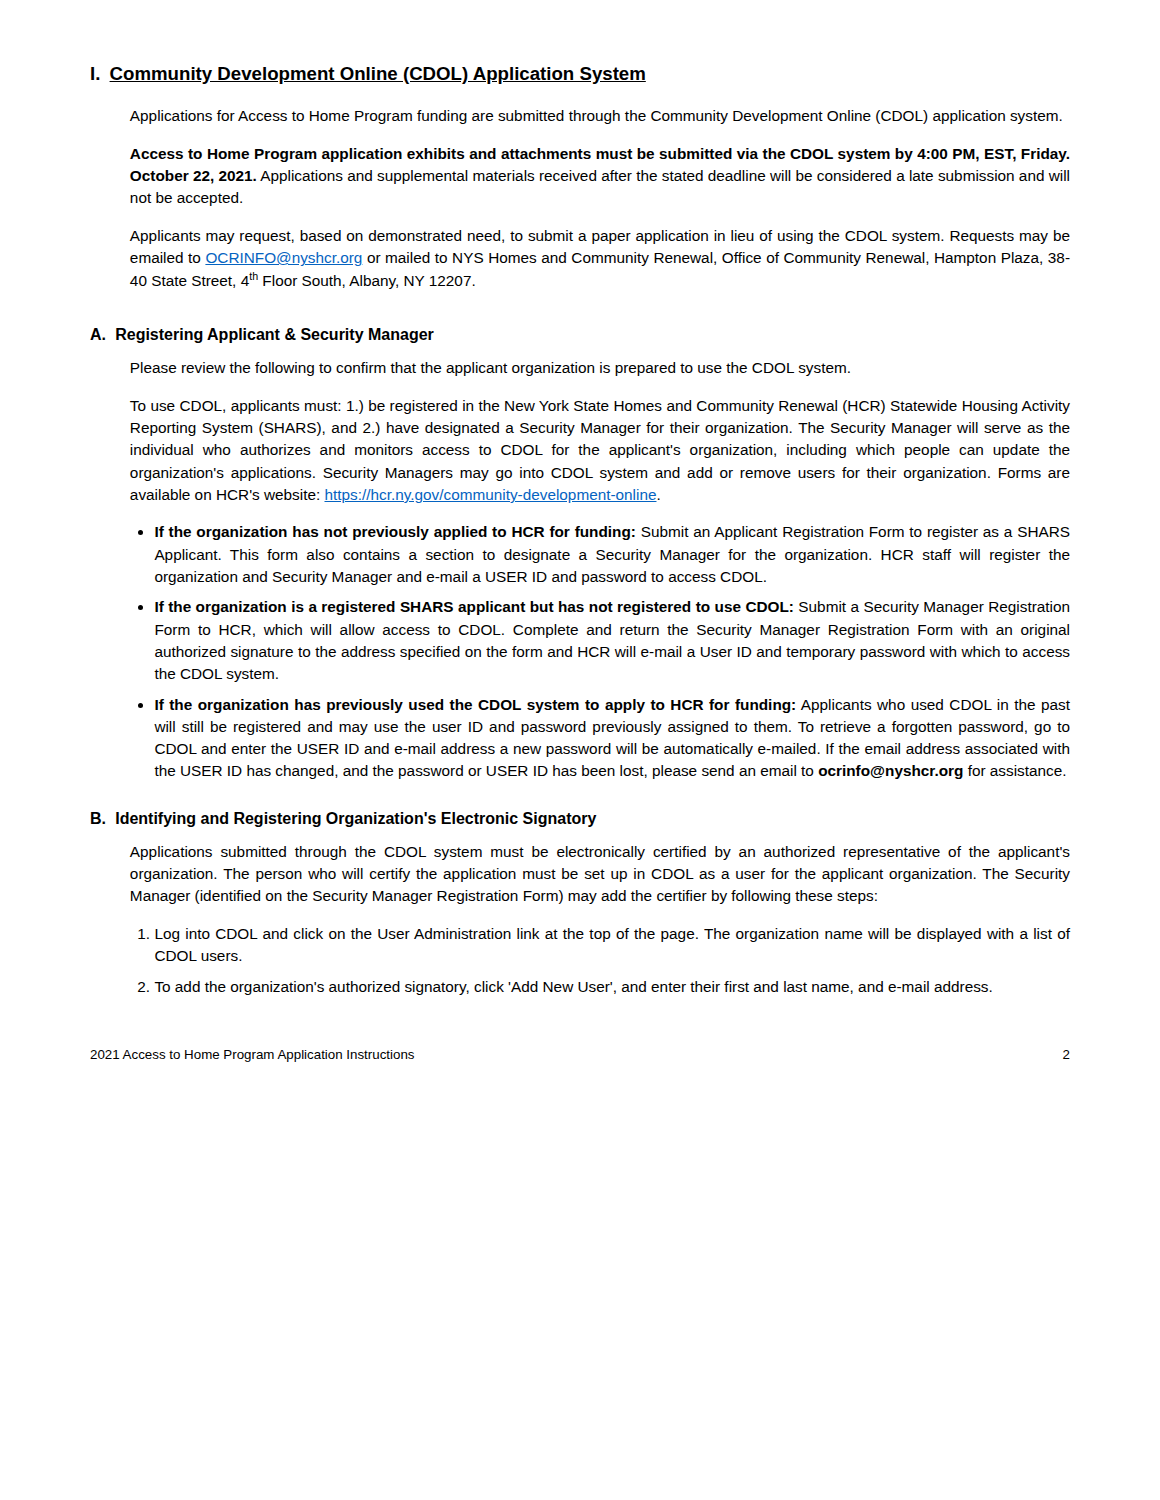I.
Community Development Online (CDOL) Application System
Applications for Access to Home Program funding are submitted through the Community Development Online (CDOL) application system.
Access to Home Program application exhibits and attachments must be submitted via the CDOL system by 4:00 PM, EST, Friday. October 22, 2021. Applications and supplemental materials received after the stated deadline will be considered a late submission and will not be accepted.
Applicants may request, based on demonstrated need, to submit a paper application in lieu of using the CDOL system. Requests may be emailed to OCRINFO@nyshcr.org or mailed to NYS Homes and Community Renewal, Office of Community Renewal, Hampton Plaza, 38-40 State Street, 4th Floor South, Albany, NY 12207.
A.
Registering Applicant & Security Manager
Please review the following to confirm that the applicant organization is prepared to use the CDOL system.
To use CDOL, applicants must: 1.) be registered in the New York State Homes and Community Renewal (HCR) Statewide Housing Activity Reporting System (SHARS), and 2.) have designated a Security Manager for their organization. The Security Manager will serve as the individual who authorizes and monitors access to CDOL for the applicant's organization, including which people can update the organization's applications. Security Managers may go into CDOL system and add or remove users for their organization. Forms are available on HCR's website: https://hcr.ny.gov/community-development-online.
If the organization has not previously applied to HCR for funding: Submit an Applicant Registration Form to register as a SHARS Applicant. This form also contains a section to designate a Security Manager for the organization. HCR staff will register the organization and Security Manager and e-mail a USER ID and password to access CDOL.
If the organization is a registered SHARS applicant but has not registered to use CDOL: Submit a Security Manager Registration Form to HCR, which will allow access to CDOL. Complete and return the Security Manager Registration Form with an original authorized signature to the address specified on the form and HCR will e-mail a User ID and temporary password with which to access the CDOL system.
If the organization has previously used the CDOL system to apply to HCR for funding: Applicants who used CDOL in the past will still be registered and may use the user ID and password previously assigned to them. To retrieve a forgotten password, go to CDOL and enter the USER ID and e-mail address a new password will be automatically e-mailed. If the email address associated with the USER ID has changed, and the password or USER ID has been lost, please send an email to ocrinfo@nyshcr.org for assistance.
B.
Identifying and Registering Organization's Electronic Signatory
Applications submitted through the CDOL system must be electronically certified by an authorized representative of the applicant's organization. The person who will certify the application must be set up in CDOL as a user for the applicant organization. The Security Manager (identified on the Security Manager Registration Form) may add the certifier by following these steps:
Log into CDOL and click on the User Administration link at the top of the page. The organization name will be displayed with a list of CDOL users.
To add the organization's authorized signatory, click 'Add New User', and enter their first and last name, and e-mail address.
2021 Access to Home Program Application Instructions 2